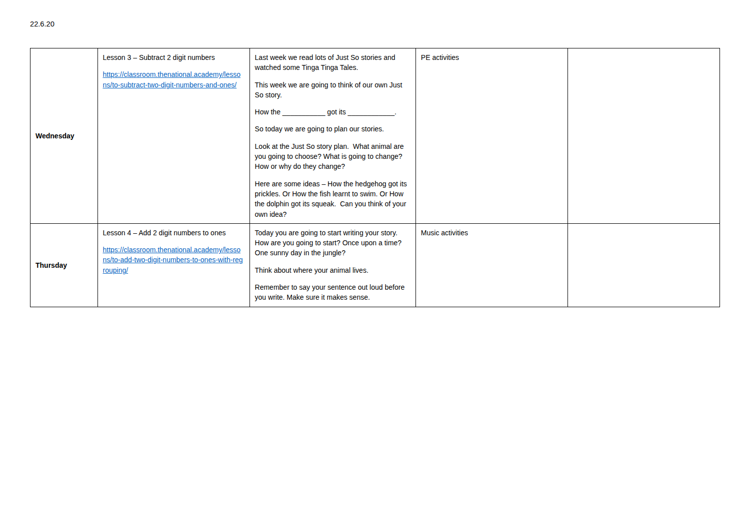22.6.20
| Wednesday | Lesson 3 – Subtract 2 digit numbers https://classroom.thenational.academy/lessons/to-subtract-two-digit-numbers-and-ones/ | Last week we read lots of Just So stories and watched some Tinga Tinga Tales. This week we are going to think of our own Just So story. How the ___________ got its ____________. So today we are going to plan our stories. Look at the Just So story plan. What animal are you going to choose? What is going to change? How or why do they change? Here are some ideas – How the hedgehog got its prickles. Or How the fish learnt to swim. Or How the dolphin got its squeak. Can you think of your own idea? | PE activities | |
| Thursday | Lesson 4 – Add 2 digit numbers to ones https://classroom.thenational.academy/lessons/to-add-two-digit-numbers-to-ones-with-regrouping/ | Today you are going to start writing your story. How are you going to start? Once upon a time? One sunny day in the jungle? Think about where your animal lives. Remember to say your sentence out loud before you write. Make sure it makes sense. | Music activities | |